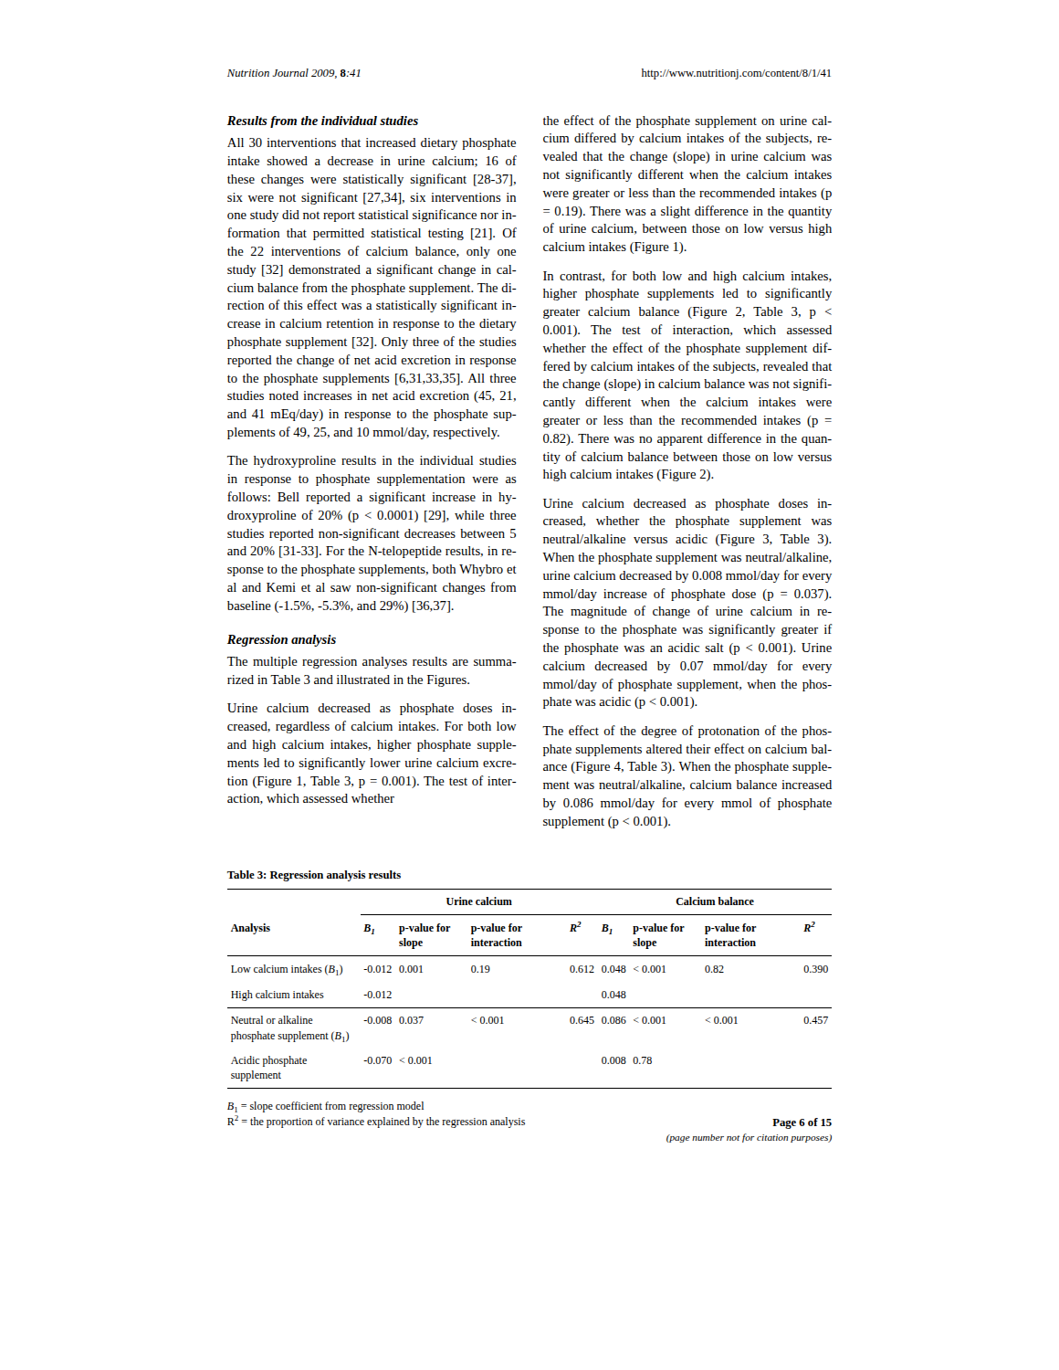Nutrition Journal 2009, 8:41
http://www.nutritionj.com/content/8/1/41
Results from the individual studies
All 30 interventions that increased dietary phosphate intake showed a decrease in urine calcium; 16 of these changes were statistically significant [28-37], six were not significant [27,34], six interventions in one study did not report statistical significance nor information that permitted statistical testing [21]. Of the 22 interventions of calcium balance, only one study [32] demonstrated a significant change in calcium balance from the phosphate supplement. The direction of this effect was a statistically significant increase in calcium retention in response to the dietary phosphate supplement [32]. Only three of the studies reported the change of net acid excretion in response to the phosphate supplements [6,31,33,35]. All three studies noted increases in net acid excretion (45, 21, and 41 mEq/day) in response to the phosphate supplements of 49, 25, and 10 mmol/day, respectively.
The hydroxyproline results in the individual studies in response to phosphate supplementation were as follows: Bell reported a significant increase in hydroxyproline of 20% (p < 0.0001) [29], while three studies reported non-significant decreases between 5 and 20% [31-33]. For the N-telopeptide results, in response to the phosphate supplements, both Whybro et al and Kemi et al saw non-significant changes from baseline (-1.5%, -5.3%, and 29%) [36,37].
Regression analysis
The multiple regression analyses results are summarized in Table 3 and illustrated in the Figures.
Urine calcium decreased as phosphate doses increased, regardless of calcium intakes. For both low and high calcium intakes, higher phosphate supplements led to significantly lower urine calcium excretion (Figure 1, Table 3, p = 0.001). The test of interaction, which assessed whether
the effect of the phosphate supplement on urine calcium differed by calcium intakes of the subjects, revealed that the change (slope) in urine calcium was not significantly different when the calcium intakes were greater or less than the recommended intakes (p = 0.19). There was a slight difference in the quantity of urine calcium, between those on low versus high calcium intakes (Figure 1).
In contrast, for both low and high calcium intakes, higher phosphate supplements led to significantly greater calcium balance (Figure 2, Table 3, p < 0.001). The test of interaction, which assessed whether the effect of the phosphate supplement differed by calcium intakes of the subjects, revealed that the change (slope) in calcium balance was not significantly different when the calcium intakes were greater or less than the recommended intakes (p = 0.82). There was no apparent difference in the quantity of calcium balance between those on low versus high calcium intakes (Figure 2).
Urine calcium decreased as phosphate doses increased, whether the phosphate supplement was neutral/alkaline versus acidic (Figure 3, Table 3). When the phosphate supplement was neutral/alkaline, urine calcium decreased by 0.008 mmol/day for every mmol/day increase of phosphate dose (p = 0.037). The magnitude of change of urine calcium in response to the phosphate was significantly greater if the phosphate was an acidic salt (p < 0.001). Urine calcium decreased by 0.07 mmol/day for every mmol/day of phosphate supplement, when the phosphate was acidic (p < 0.001).
The effect of the degree of protonation of the phosphate supplements altered their effect on calcium balance (Figure 4, Table 3). When the phosphate supplement was neutral/alkaline, calcium balance increased by 0.086 mmol/day for every mmol of phosphate supplement (p < 0.001).
Table 3: Regression analysis results
| | Urine calcium | Calcium balance |
| --- | --- | --- |
| Analysis | B 1 | p-value for slope | p-value for interaction | R 2 | B 1 | p-value for slope | p-value for interaction | R 2 |
| Low calcium intakes ( B 1 ) | -0.012 | 0.001 | 0.19 | 0.612 | 0.048 | < 0.001 | 0.82 | 0.390 |
| High calcium intakes | -0.012 | | | | 0.048 | | | |
| Neutral or alkaline phosphate supplement ( B 1 ) | -0.008 | 0.037 | < 0.001 | 0.645 | 0.086 | < 0.001 | < 0.001 | 0.457 |
| Acidic phosphate supplement | -0.070 | < 0.001 | | | 0.008 | 0.78 | | |
B1 = slope coefficient from regression model
R2 = the proportion of variance explained by the regression analysis
Page 6 of 15
(page number not for citation purposes)